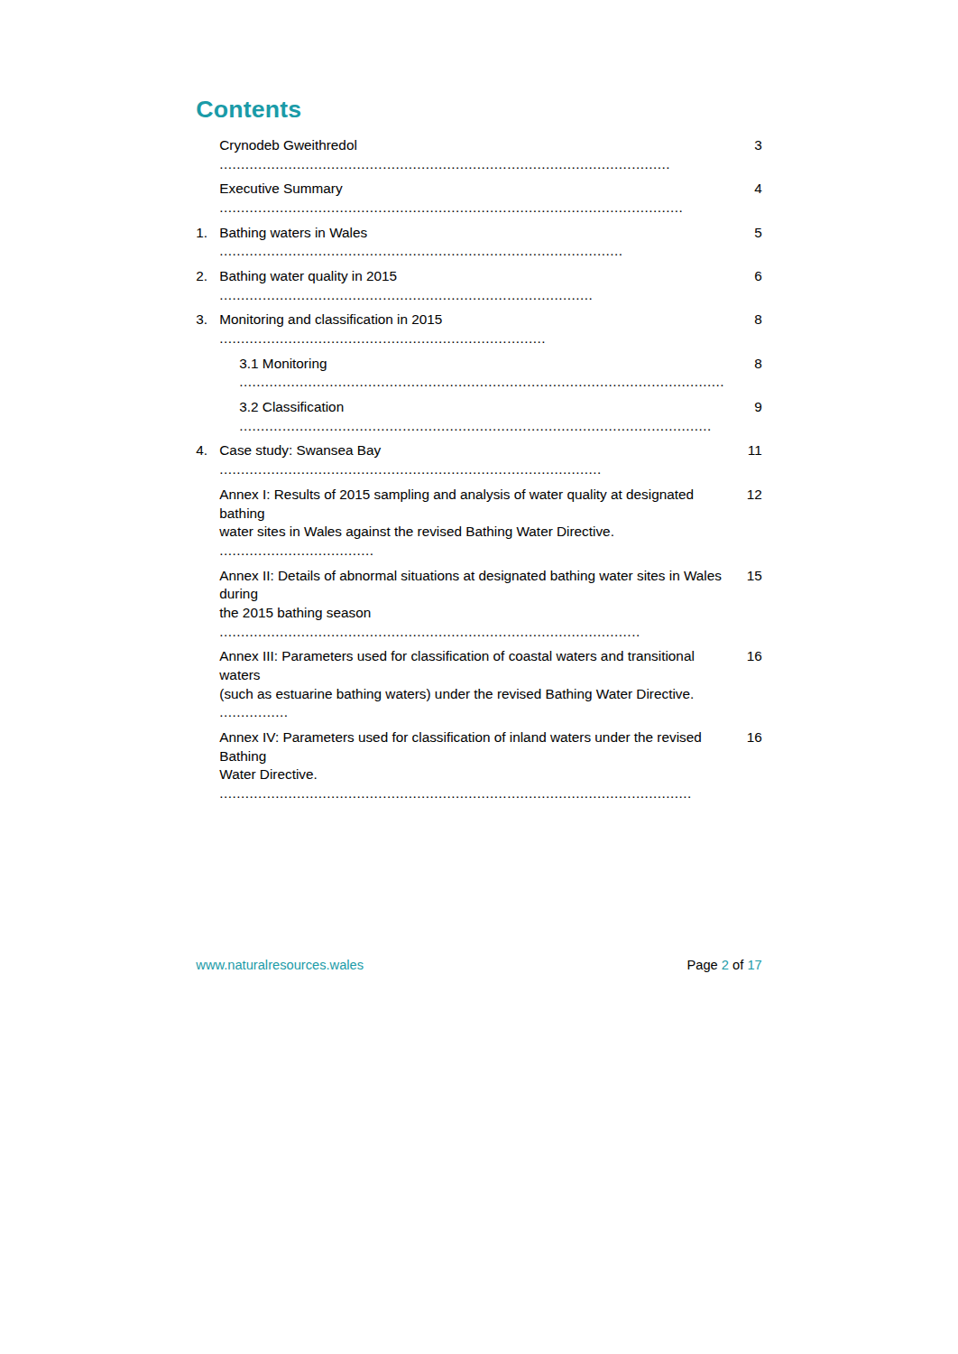Contents
| | Crynodeb Gweithredol ......................................................................................................... | 3 |
| | Executive Summary ............................................................................................................ | 4 |
| 1. | Bathing waters in Wales .............................................................................................. | 5 |
| 2. | Bathing water quality in 2015 ....................................................................................... | 6 |
| 3. | Monitoring and classification in 2015 ............................................................................ | 8 |
| | 3.1 Monitoring ................................................................................................................. | 8 |
| | 3.2 Classification .............................................................................................................. | 9 |
| 4. | Case study: Swansea Bay ......................................................................................... | 11 |
| | Annex I: Results of 2015 sampling and analysis of water quality at designated bathing water sites in Wales against the revised Bathing Water Directive. .................................... | 12 |
| | Annex II: Details of abnormal situations at designated bathing water sites in Wales during the 2015 bathing season .................................................................................................. | 15 |
| | Annex III: Parameters used for classification of coastal waters and transitional waters (such as estuarine bathing waters) under the revised Bathing Water Directive. ................ | 16 |
| | Annex IV: Parameters used for classification of inland waters under the revised Bathing Water Directive. .............................................................................................................. | 16 |
www.naturalresources.wales
Page 2 of 17